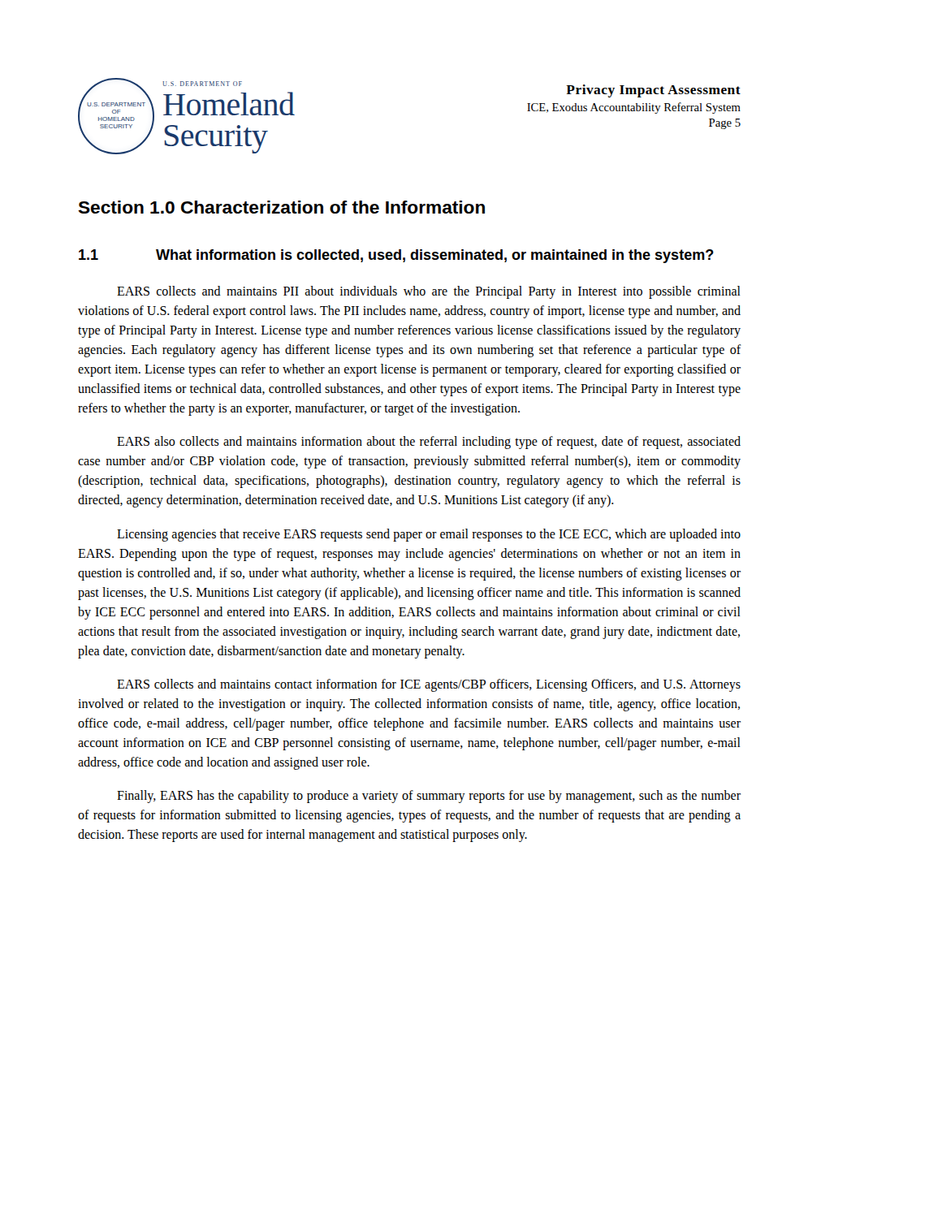U.S. DEPARTMENT
OF
HOMELAND
SECURITY
U.S. DEPARTMENT OF Homeland Security
Privacy Impact Assessment
ICE, Exodus Accountability Referral System
Page 5
Section 1.0 Characterization of the Information
1.1 What information is collected, used, disseminated, or maintained in the system?
EARS collects and maintains PII about individuals who are the Principal Party in Interest into possible criminal violations of U.S. federal export control laws. The PII includes name, address, country of import, license type and number, and type of Principal Party in Interest. License type and number references various license classifications issued by the regulatory agencies. Each regulatory agency has different license types and its own numbering set that reference a particular type of export item. License types can refer to whether an export license is permanent or temporary, cleared for exporting classified or unclassified items or technical data, controlled substances, and other types of export items. The Principal Party in Interest type refers to whether the party is an exporter, manufacturer, or target of the investigation.
EARS also collects and maintains information about the referral including type of request, date of request, associated case number and/or CBP violation code, type of transaction, previously submitted referral number(s), item or commodity (description, technical data, specifications, photographs), destination country, regulatory agency to which the referral is directed, agency determination, determination received date, and U.S. Munitions List category (if any).
Licensing agencies that receive EARS requests send paper or email responses to the ICE ECC, which are uploaded into EARS. Depending upon the type of request, responses may include agencies' determinations on whether or not an item in question is controlled and, if so, under what authority, whether a license is required, the license numbers of existing licenses or past licenses, the U.S. Munitions List category (if applicable), and licensing officer name and title. This information is scanned by ICE ECC personnel and entered into EARS. In addition, EARS collects and maintains information about criminal or civil actions that result from the associated investigation or inquiry, including search warrant date, grand jury date, indictment date, plea date, conviction date, disbarment/sanction date and monetary penalty.
EARS collects and maintains contact information for ICE agents/CBP officers, Licensing Officers, and U.S. Attorneys involved or related to the investigation or inquiry. The collected information consists of name, title, agency, office location, office code, e-mail address, cell/pager number, office telephone and facsimile number. EARS collects and maintains user account information on ICE and CBP personnel consisting of username, name, telephone number, cell/pager number, e-mail address, office code and location and assigned user role.
Finally, EARS has the capability to produce a variety of summary reports for use by management, such as the number of requests for information submitted to licensing agencies, types of requests, and the number of requests that are pending a decision. These reports are used for internal management and statistical purposes only.